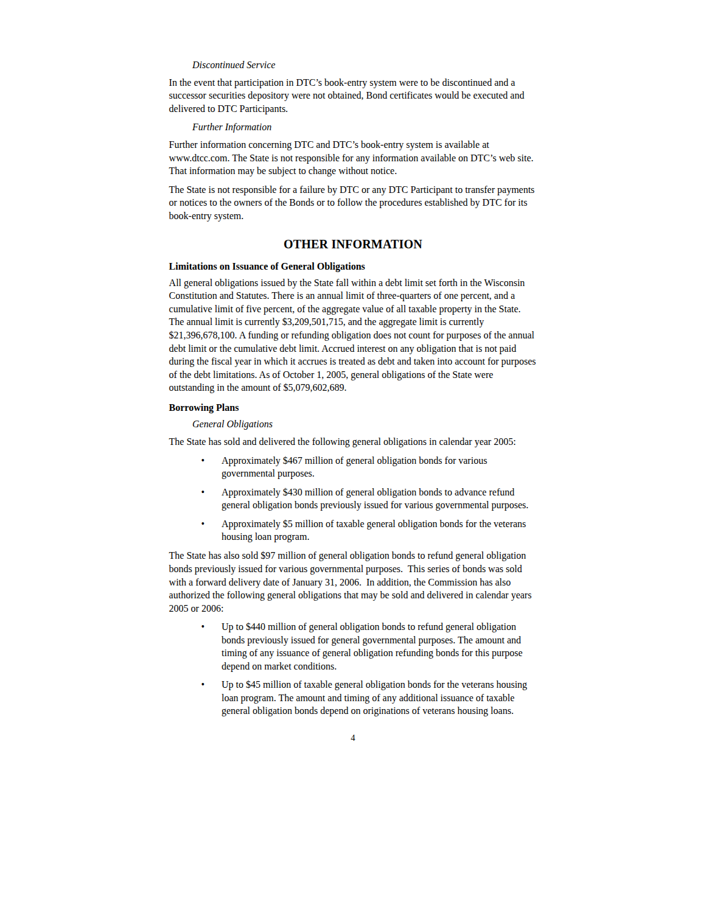Discontinued Service
In the event that participation in DTC’s book-entry system were to be discontinued and a successor securities depository were not obtained, Bond certificates would be executed and delivered to DTC Participants.
Further Information
Further information concerning DTC and DTC’s book-entry system is available at www.dtcc.com. The State is not responsible for any information available on DTC’s web site. That information may be subject to change without notice.
The State is not responsible for a failure by DTC or any DTC Participant to transfer payments or notices to the owners of the Bonds or to follow the procedures established by DTC for its book-entry system.
OTHER INFORMATION
Limitations on Issuance of General Obligations
All general obligations issued by the State fall within a debt limit set forth in the Wisconsin Constitution and Statutes. There is an annual limit of three-quarters of one percent, and a cumulative limit of five percent, of the aggregate value of all taxable property in the State. The annual limit is currently $3,209,501,715, and the aggregate limit is currently $21,396,678,100. A funding or refunding obligation does not count for purposes of the annual debt limit or the cumulative debt limit. Accrued interest on any obligation that is not paid during the fiscal year in which it accrues is treated as debt and taken into account for purposes of the debt limitations. As of October 1, 2005, general obligations of the State were outstanding in the amount of $5,079,602,689.
Borrowing Plans
General Obligations
The State has sold and delivered the following general obligations in calendar year 2005:
Approximately $467 million of general obligation bonds for various governmental purposes.
Approximately $430 million of general obligation bonds to advance refund general obligation bonds previously issued for various governmental purposes.
Approximately $5 million of taxable general obligation bonds for the veterans housing loan program.
The State has also sold $97 million of general obligation bonds to refund general obligation bonds previously issued for various governmental purposes. This series of bonds was sold with a forward delivery date of January 31, 2006. In addition, the Commission has also authorized the following general obligations that may be sold and delivered in calendar years 2005 or 2006:
Up to $440 million of general obligation bonds to refund general obligation bonds previously issued for general governmental purposes. The amount and timing of any issuance of general obligation refunding bonds for this purpose depend on market conditions.
Up to $45 million of taxable general obligation bonds for the veterans housing loan program. The amount and timing of any additional issuance of taxable general obligation bonds depend on originations of veterans housing loans.
4